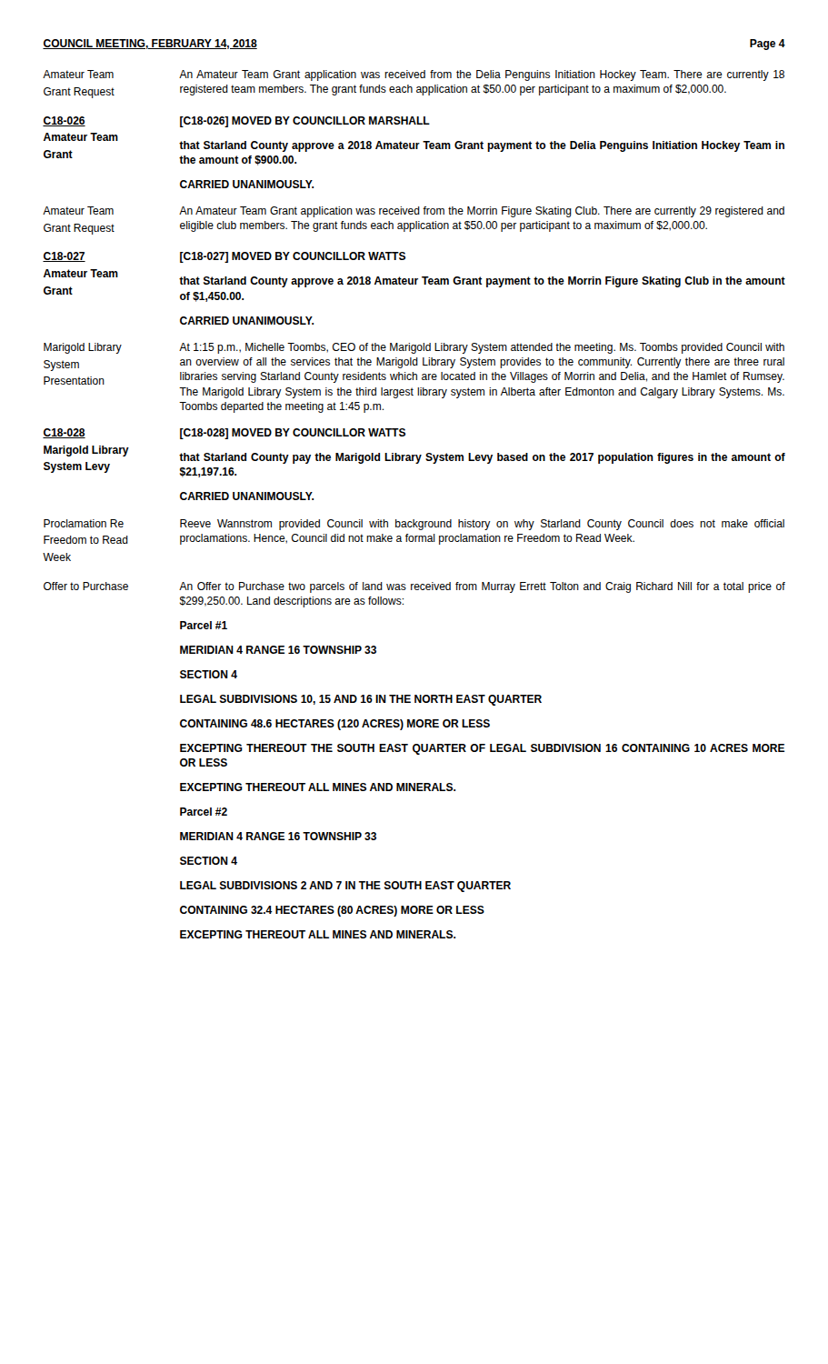Council Meeting, February 14, 2018 Page 4
Amateur Team
Grant Request
An Amateur Team Grant application was received from the Delia Penguins Initiation Hockey Team. There are currently 18 registered team members. The grant funds each application at $50.00 per participant to a maximum of $2,000.00.
C18-026
Amateur Team
Grant
[C18-026] MOVED BY COUNCILLOR MARSHALL
that Starland County approve a 2018 Amateur Team Grant payment to the Delia Penguins Initiation Hockey Team in the amount of $900.00.
CARRIED UNANIMOUSLY.
Amateur Team
Grant Request
An Amateur Team Grant application was received from the Morrin Figure Skating Club. There are currently 29 registered and eligible club members. The grant funds each application at $50.00 per participant to a maximum of $2,000.00.
C18-027
Amateur Team
Grant
[C18-027] MOVED BY COUNCILLOR WATTS
that Starland County approve a 2018 Amateur Team Grant payment to the Morrin Figure Skating Club in the amount of $1,450.00.
CARRIED UNANIMOUSLY.
Marigold Library
System
Presentation
At 1:15 p.m., Michelle Toombs, CEO of the Marigold Library System attended the meeting. Ms. Toombs provided Council with an overview of all the services that the Marigold Library System provides to the community. Currently there are three rural libraries serving Starland County residents which are located in the Villages of Morrin and Delia, and the Hamlet of Rumsey. The Marigold Library System is the third largest library system in Alberta after Edmonton and Calgary Library Systems. Ms. Toombs departed the meeting at 1:45 p.m.
C18-028
Marigold Library
System Levy
[C18-028] MOVED BY COUNCILLOR WATTS
that Starland County pay the Marigold Library System Levy based on the 2017 population figures in the amount of $21,197.16.
CARRIED UNANIMOUSLY.
Proclamation Re
Freedom to Read
Week
Reeve Wannstrom provided Council with background history on why Starland County Council does not make official proclamations. Hence, Council did not make a formal proclamation re Freedom to Read Week.
Offer to Purchase
An Offer to Purchase two parcels of land was received from Murray Errett Tolton and Craig Richard Nill for a total price of $299,250.00. Land descriptions are as follows:
Parcel #1
MERIDIAN 4 RANGE 16 TOWNSHIP 33
SECTION 4
LEGAL SUBDIVISIONS 10, 15 AND 16 IN THE NORTH EAST QUARTER
CONTAINING 48.6 HECTARES (120 ACRES) MORE OR LESS
EXCEPTING THEREOUT THE SOUTH EAST QUARTER OF LEGAL SUBDIVISION 16 CONTAINING 10 ACRES MORE OR LESS
EXCEPTING THEREOUT ALL MINES AND MINERALS.
Parcel #2
MERIDIAN 4 RANGE 16 TOWNSHIP 33
SECTION 4
LEGAL SUBDIVISIONS 2 AND 7 IN THE SOUTH EAST QUARTER
CONTAINING 32.4 HECTARES (80 ACRES) MORE OR LESS
EXCEPTING THEREOUT ALL MINES AND MINERALS.